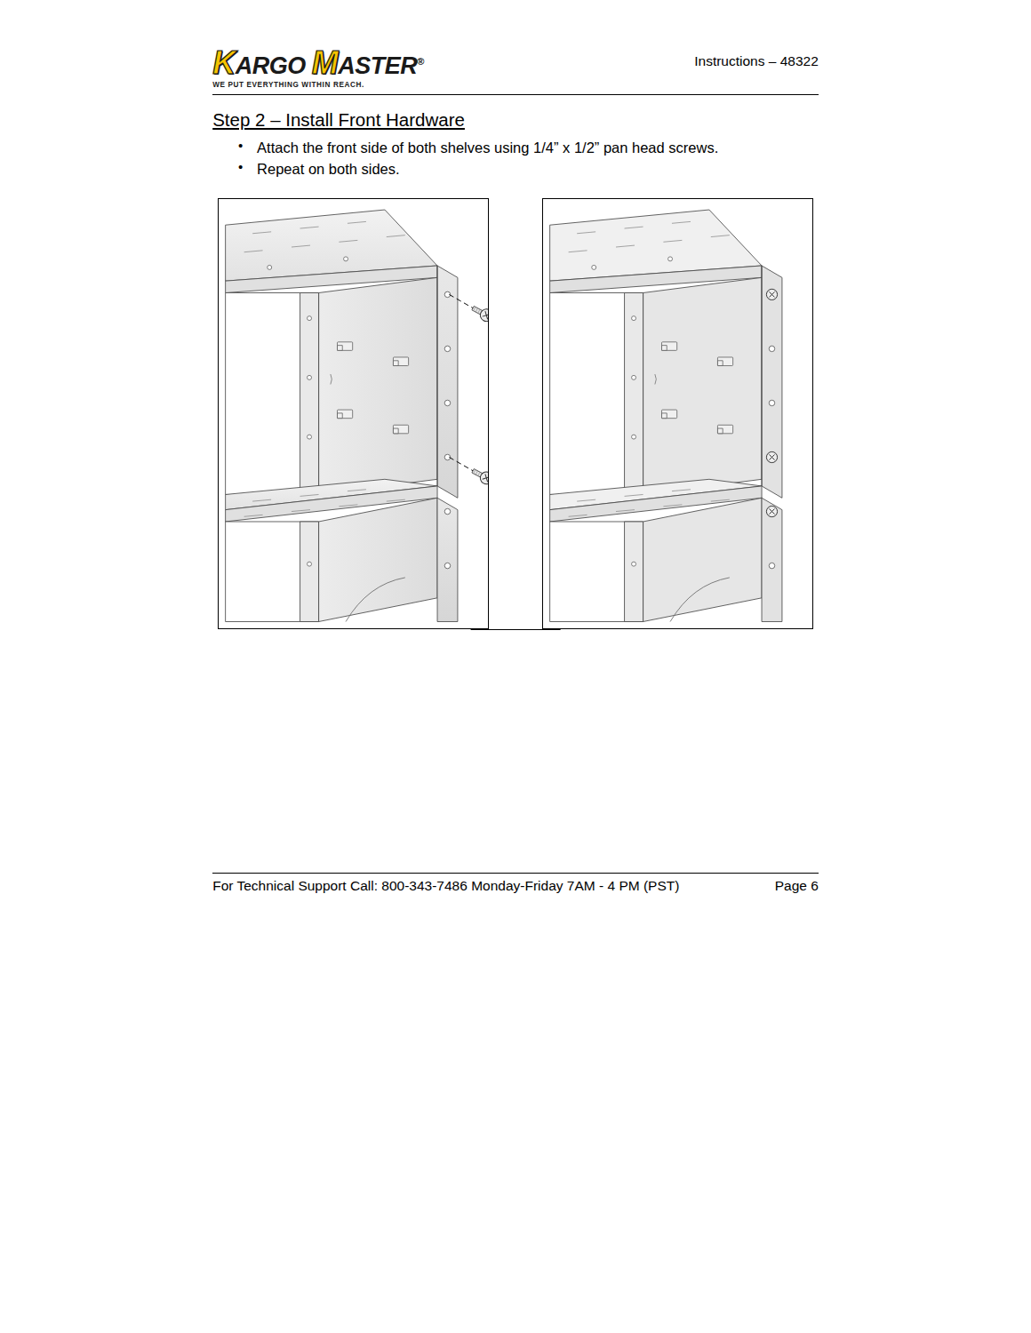KARGO MASTER®
WE PUT EVERYTHING WITHIN REACH.
Instructions – 48322
Step 2 – Install Front Hardware
Attach the front side of both shelves using 1/4” x 1/2” pan head screws.
Repeat on both sides.
For Technical Support Call: 800-343-7486 Monday-Friday 7AM - 4 PM (PST)
Page 6